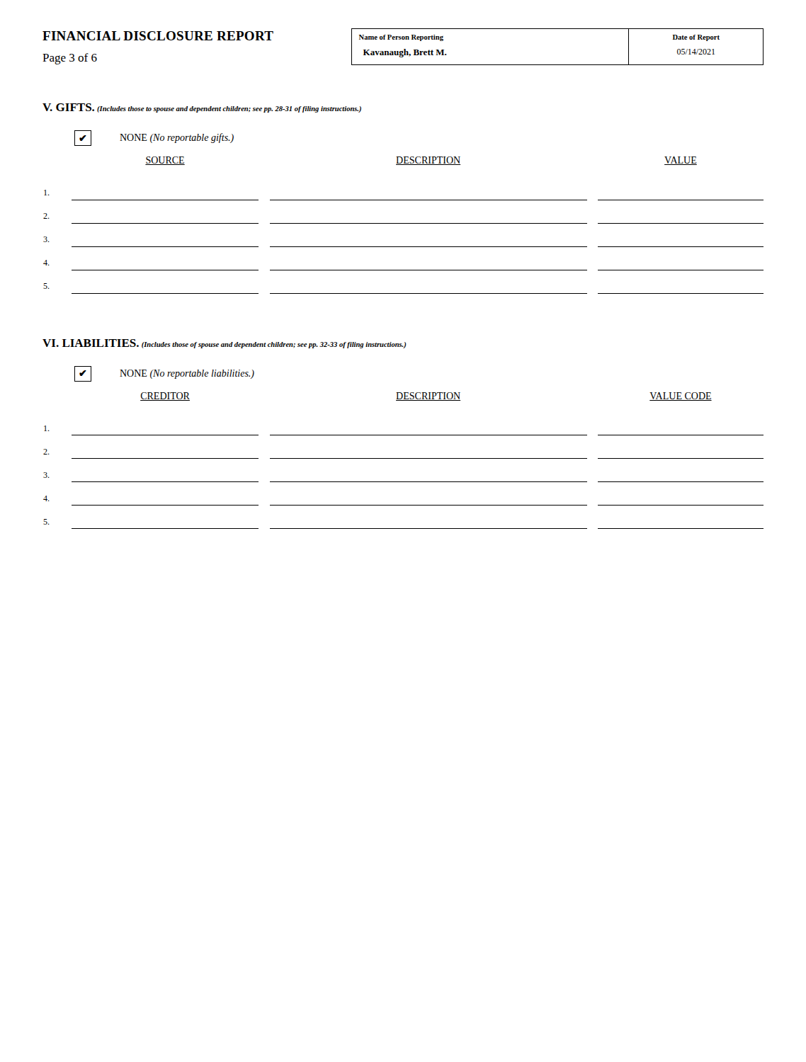FINANCIAL DISCLOSURE REPORT
Page 3 of 6
Name of Person Reporting
Kavanaugh, Brett M.
Date of Report
05/14/2021
V. GIFTS. (Includes those to spouse and dependent children; see pp. 28-31 of filing instructions.)
✔ NONE (No reportable gifts.)
| | SOURCE | | DESCRIPTION | | VALUE |
| --- | --- | --- | --- | --- | --- |
| 1. | | | | | |
| 2. | | | | | |
| 3. | | | | | |
| 4. | | | | | |
| 5. | | | | | |
VI. LIABILITIES. (Includes those of spouse and dependent children; see pp. 32-33 of filing instructions.)
✔ NONE (No reportable liabilities.)
| | CREDITOR | | DESCRIPTION | | VALUE CODE |
| --- | --- | --- | --- | --- | --- |
| 1. | | | | | |
| 2. | | | | | |
| 3. | | | | | |
| 4. | | | | | |
| 5. | | | | | |